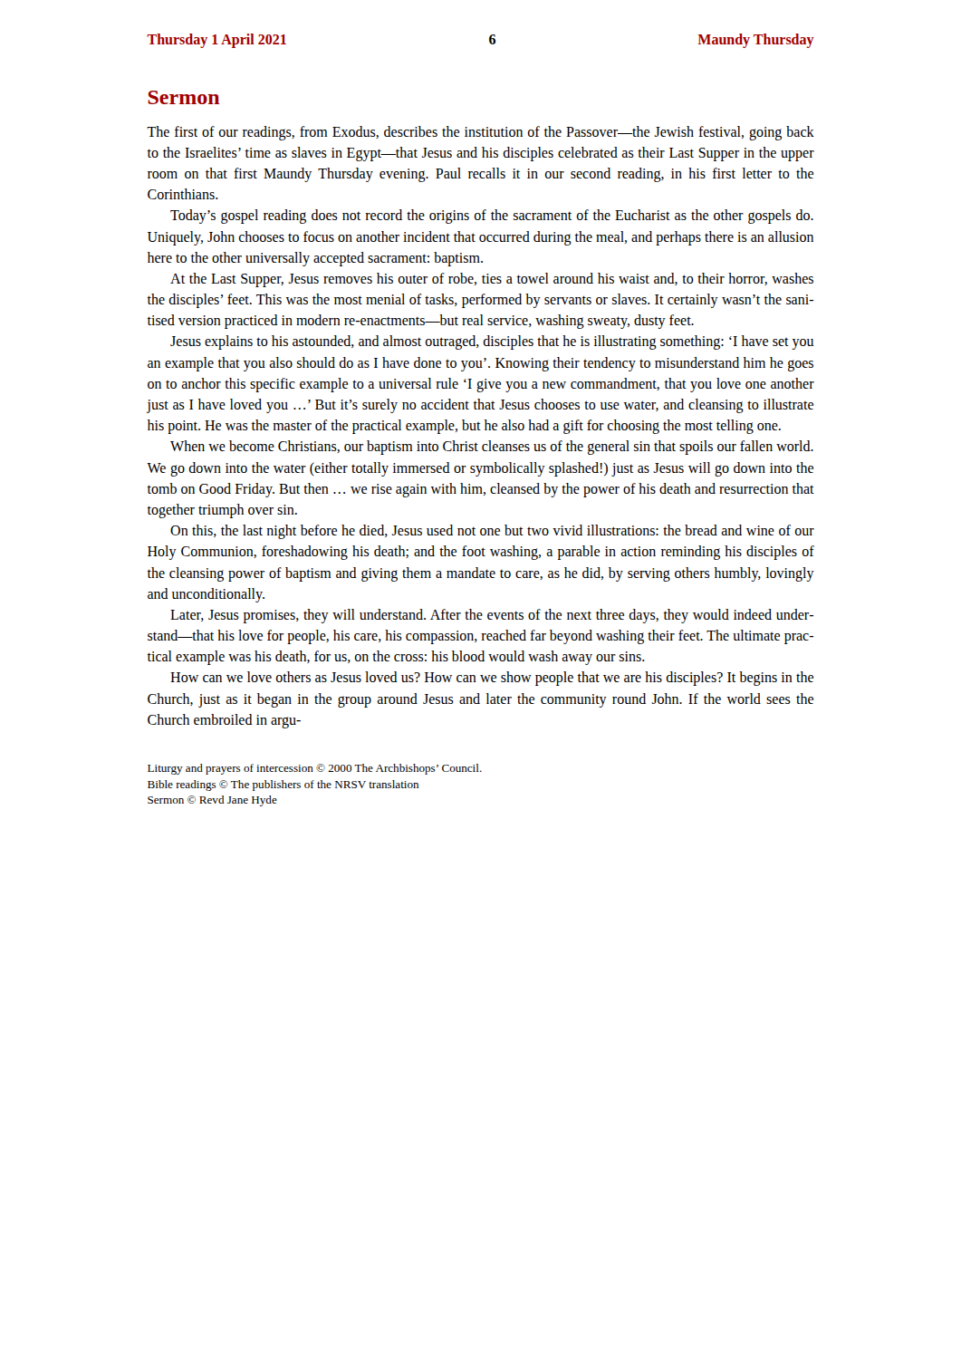Thursday 1 April 2021 6 Maundy Thursday
Sermon
The first of our readings, from Exodus, describes the institution of the Passover—the Jewish festival, going back to the Israelites’ time as slaves in Egypt—that Jesus and his disciples celebrated as their Last Supper in the upper room on that first Maundy Thursday evening. Paul recalls it in our second reading, in his first letter to the Corinthians.
Today’s gospel reading does not record the origins of the sacrament of the Eucharist as the other gospels do. Uniquely, John chooses to focus on another incident that occurred during the meal, and perhaps there is an allusion here to the other universally accepted sacrament: baptism.
At the Last Supper, Jesus removes his outer of robe, ties a towel around his waist and, to their horror, washes the disciples’ feet. This was the most menial of tasks, performed by servants or slaves. It certainly wasn’t the sanitised version practiced in modern re-enactments—but real service, washing sweaty, dusty feet.
Jesus explains to his astounded, and almost outraged, disciples that he is illustrating something: ‘I have set you an example that you also should do as I have done to you’. Knowing their tendency to misunderstand him he goes on to anchor this specific example to a universal rule ‘I give you a new commandment, that you love one another just as I have loved you …’ But it’s surely no accident that Jesus chooses to use water, and cleansing to illustrate his point. He was the master of the practical example, but he also had a gift for choosing the most telling one.
When we become Christians, our baptism into Christ cleanses us of the general sin that spoils our fallen world. We go down into the water (either totally immersed or symbolically splashed!) just as Jesus will go down into the tomb on Good Friday. But then … we rise again with him, cleansed by the power of his death and resurrection that together triumph over sin.
On this, the last night before he died, Jesus used not one but two vivid illustrations: the bread and wine of our Holy Communion, foreshadowing his death; and the foot washing, a parable in action reminding his disciples of the cleansing power of baptism and giving them a mandate to care, as he did, by serving others humbly, lovingly and unconditionally.
Later, Jesus promises, they will understand. After the events of the next three days, they would indeed understand—that his love for people, his care, his compassion, reached far beyond washing their feet. The ultimate practical example was his death, for us, on the cross: his blood would wash away our sins.
How can we love others as Jesus loved us? How can we show people that we are his disciples? It begins in the Church, just as it began in the group around Jesus and later the community round John. If the world sees the Church embroiled in argu-
Liturgy and prayers of intercession © 2000 The Archbishops’ Council.
Bible readings © The publishers of the NRSV translation
Sermon © Revd Jane Hyde